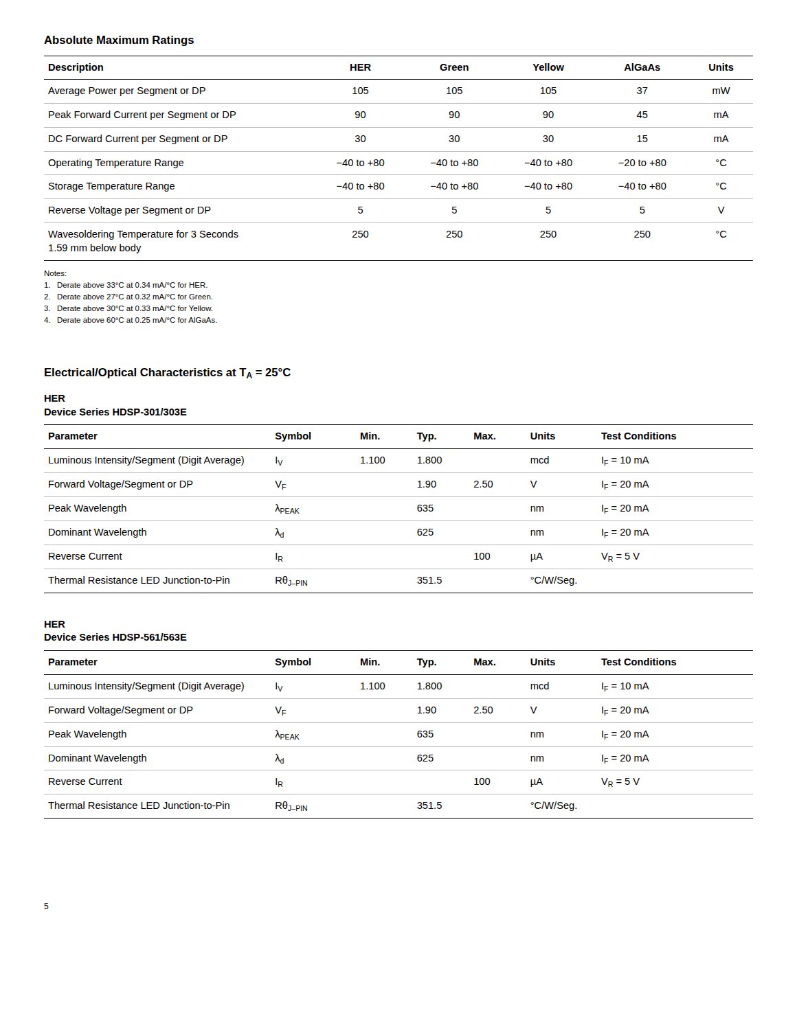Absolute Maximum Ratings
| Description | HER | Green | Yellow | AlGaAs | Units |
| --- | --- | --- | --- | --- | --- |
| Average Power per Segment or DP | 105 | 105 | 105 | 37 | mW |
| Peak Forward Current per Segment or DP | 90 | 90 | 90 | 45 | mA |
| DC Forward Current per Segment or DP | 30 | 30 | 30 | 15 | mA |
| Operating Temperature Range | −40 to +80 | −40 to +80 | −40 to +80 | −20 to +80 | °C |
| Storage Temperature Range | −40 to +80 | −40 to +80 | −40 to +80 | −40 to +80 | °C |
| Reverse Voltage per Segment or DP | 5 | 5 | 5 | 5 | V |
| Wavesoldering Temperature for 3 Seconds 1.59 mm below body | 250 | 250 | 250 | 250 | °C |
Notes:
1. Derate above 33°C at 0.34 mA/°C for HER.
2. Derate above 27°C at 0.32 mA/°C for Green.
3. Derate above 30°C at 0.33 mA/°C for Yellow.
4. Derate above 60°C at 0.25 mA/°C for AlGaAs.
Electrical/Optical Characteristics at TA = 25°C
HER
Device Series HDSP-301/303E
| Parameter | Symbol | Min. | Typ. | Max. | Units | Test Conditions |
| --- | --- | --- | --- | --- | --- | --- |
| Luminous Intensity/Segment (Digit Average) | I V | 1.100 | 1.800 | | mcd | I F = 10 mA |
| Forward Voltage/Segment or DP | V F | | 1.90 | 2.50 | V | I F = 20 mA |
| Peak Wavelength | λ PEAK | | 635 | | nm | I F = 20 mA |
| Dominant Wavelength | λ d | | 625 | | nm | I F = 20 mA |
| Reverse Current | I R | | | 100 | µA | V R = 5 V |
| Thermal Resistance LED Junction-to-Pin | Rθ J–PIN | | 351.5 | | °C/W/Seg. | |
HER
Device Series HDSP-561/563E
| Parameter | Symbol | Min. | Typ. | Max. | Units | Test Conditions |
| --- | --- | --- | --- | --- | --- | --- |
| Luminous Intensity/Segment (Digit Average) | I V | 1.100 | 1.800 | | mcd | I F = 10 mA |
| Forward Voltage/Segment or DP | V F | | 1.90 | 2.50 | V | I F = 20 mA |
| Peak Wavelength | λ PEAK | | 635 | | nm | I F = 20 mA |
| Dominant Wavelength | λ d | | 625 | | nm | I F = 20 mA |
| Reverse Current | I R | | | 100 | µA | V R = 5 V |
| Thermal Resistance LED Junction-to-Pin | Rθ J–PIN | | 351.5 | | °C/W/Seg. | |
5